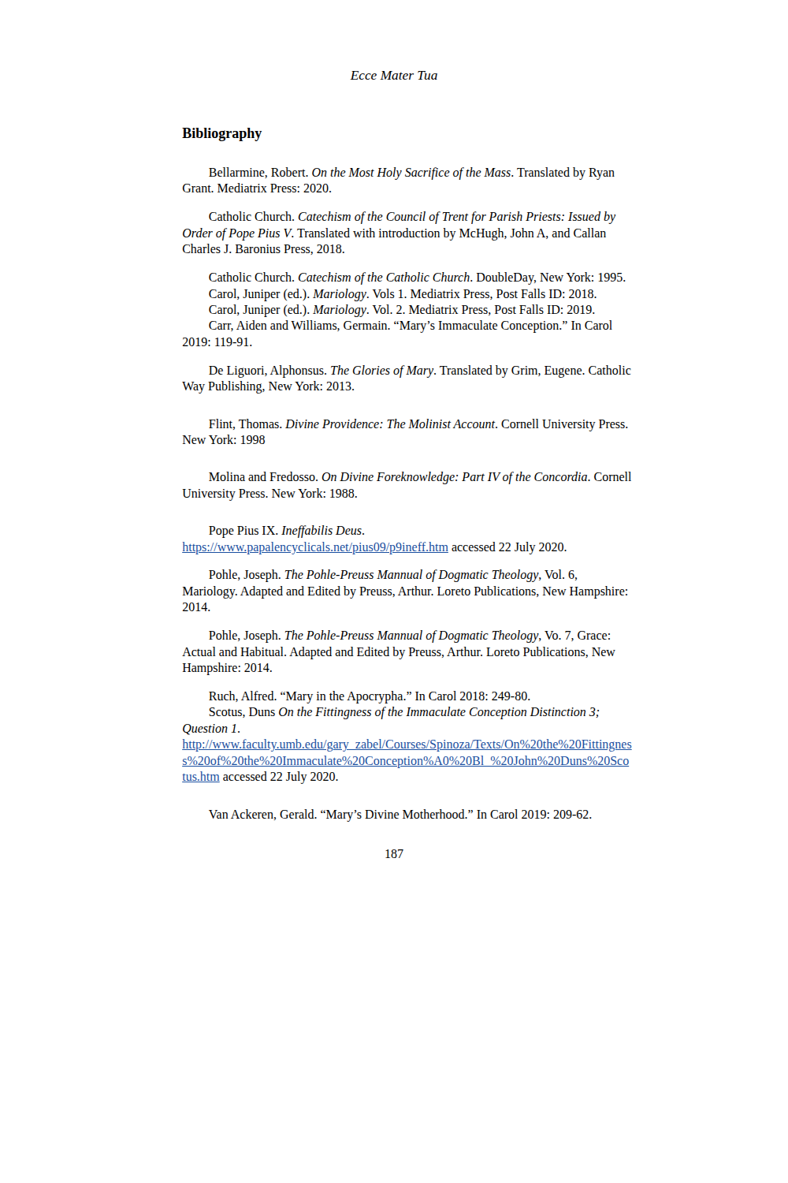Ecce Mater Tua
Bibliography
Bellarmine, Robert. On the Most Holy Sacrifice of the Mass. Translated by Ryan Grant. Mediatrix Press: 2020.
Catholic Church. Catechism of the Council of Trent for Parish Priests: Issued by Order of Pope Pius V. Translated with introduction by McHugh, John A, and Callan Charles J. Baronius Press, 2018.
Catholic Church. Catechism of the Catholic Church. DoubleDay, New York: 1995.
Carol, Juniper (ed.). Mariology. Vols 1. Mediatrix Press, Post Falls ID: 2018.
Carol, Juniper (ed.). Mariology. Vol. 2. Mediatrix Press, Post Falls ID: 2019.
Carr, Aiden and Williams, Germain. “Mary’s Immaculate Conception.” In Carol 2019: 119-91.
De Liguori, Alphonsus. The Glories of Mary. Translated by Grim, Eugene. Catholic Way Publishing, New York: 2013.
Flint, Thomas. Divine Providence: The Molinist Account. Cornell University Press. New York: 1998
Molina and Fredosso. On Divine Foreknowledge: Part IV of the Concordia. Cornell University Press. New York: 1988.
Pope Pius IX. Ineffabilis Deus.
https://www.papalencyclicals.net/pius09/p9ineff.htm accessed 22 July 2020.
Pohle, Joseph. The Pohle-Preuss Mannual of Dogmatic Theology, Vol. 6, Mariology. Adapted and Edited by Preuss, Arthur. Loreto Publications, New Hampshire: 2014.
Pohle, Joseph. The Pohle-Preuss Mannual of Dogmatic Theology, Vo. 7, Grace: Actual and Habitual. Adapted and Edited by Preuss, Arthur. Loreto Publications, New Hampshire: 2014.
Ruch, Alfred. “Mary in the Apocrypha.” In Carol 2018: 249-80.
Scotus, Duns On the Fittingness of the Immaculate Conception Distinction 3; Question 1.
http://www.faculty.umb.edu/gary_zabel/Courses/Spinoza/Texts/On%20the%20Fittingness%20of%20the%20Immaculate%20Conception%A0%20Bl_%20John%20Duns%20Scotus.htm accessed 22 July 2020.
Van Ackeren, Gerald. “Mary’s Divine Motherhood.” In Carol 2019: 209-62.
187